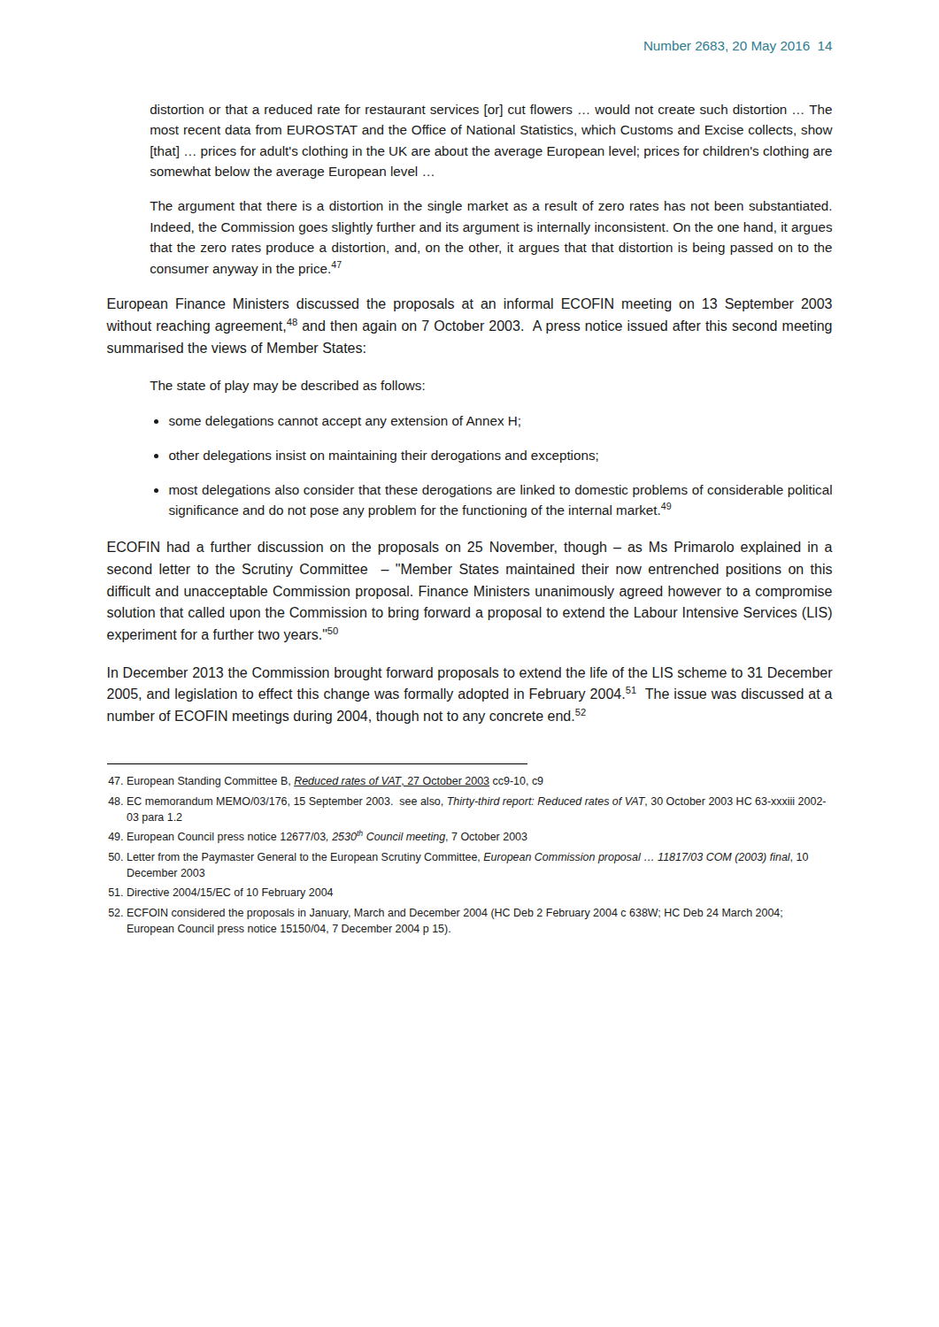Number 2683, 20 May 2016 14
distortion or that a reduced rate for restaurant services [or] cut flowers … would not create such distortion … The most recent data from EUROSTAT and the Office of National Statistics, which Customs and Excise collects, show [that] … prices for adult's clothing in the UK are about the average European level; prices for children's clothing are somewhat below the average European level …
The argument that there is a distortion in the single market as a result of zero rates has not been substantiated. Indeed, the Commission goes slightly further and its argument is internally inconsistent. On the one hand, it argues that the zero rates produce a distortion, and, on the other, it argues that that distortion is being passed on to the consumer anyway in the price.47
European Finance Ministers discussed the proposals at an informal ECOFIN meeting on 13 September 2003 without reaching agreement,48 and then again on 7 October 2003. A press notice issued after this second meeting summarised the views of Member States:
The state of play may be described as follows:
some delegations cannot accept any extension of Annex H;
other delegations insist on maintaining their derogations and exceptions;
most delegations also consider that these derogations are linked to domestic problems of considerable political significance and do not pose any problem for the functioning of the internal market.49
ECOFIN had a further discussion on the proposals on 25 November, though – as Ms Primarolo explained in a second letter to the Scrutiny Committee – "Member States maintained their now entrenched positions on this difficult and unacceptable Commission proposal. Finance Ministers unanimously agreed however to a compromise solution that called upon the Commission to bring forward a proposal to extend the Labour Intensive Services (LIS) experiment for a further two years."50
In December 2013 the Commission brought forward proposals to extend the life of the LIS scheme to 31 December 2005, and legislation to effect this change was formally adopted in February 2004.51 The issue was discussed at a number of ECOFIN meetings during 2004, though not to any concrete end.52
European Standing Committee B, Reduced rates of VAT, 27 October 2003 cc9-10, c9
EC memorandum MEMO/03/176, 15 September 2003. see also, Thirty-third report: Reduced rates of VAT, 30 October 2003 HC 63-xxxiii 2002-03 para 1.2
European Council press notice 12677/03, 2530th Council meeting, 7 October 2003
Letter from the Paymaster General to the European Scrutiny Committee, European Commission proposal … 11817/03 COM (2003) final, 10 December 2003
Directive 2004/15/EC of 10 February 2004
ECFOIN considered the proposals in January, March and December 2004 (HC Deb 2 February 2004 c 638W; HC Deb 24 March 2004; European Council press notice 15150/04, 7 December 2004 p 15).